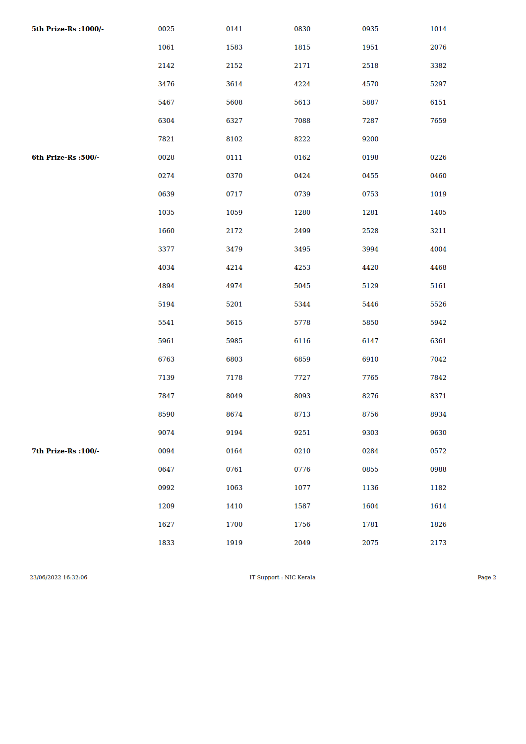| 5th Prize-Rs :1000/- | 0025 | 0141 | 0830 | 0935 | 1014 |
| | 1061 | 1583 | 1815 | 1951 | 2076 |
| | 2142 | 2152 | 2171 | 2518 | 3382 |
| | 3476 | 3614 | 4224 | 4570 | 5297 |
| | 5467 | 5608 | 5613 | 5887 | 6151 |
| | 6304 | 6327 | 7088 | 7287 | 7659 |
| | 7821 | 8102 | 8222 | 9200 | |
| 6th Prize-Rs :500/- | 0028 | 0111 | 0162 | 0198 | 0226 |
| | 0274 | 0370 | 0424 | 0455 | 0460 |
| | 0639 | 0717 | 0739 | 0753 | 1019 |
| | 1035 | 1059 | 1280 | 1281 | 1405 |
| | 1660 | 2172 | 2499 | 2528 | 3211 |
| | 3377 | 3479 | 3495 | 3994 | 4004 |
| | 4034 | 4214 | 4253 | 4420 | 4468 |
| | 4894 | 4974 | 5045 | 5129 | 5161 |
| | 5194 | 5201 | 5344 | 5446 | 5526 |
| | 5541 | 5615 | 5778 | 5850 | 5942 |
| | 5961 | 5985 | 6116 | 6147 | 6361 |
| | 6763 | 6803 | 6859 | 6910 | 7042 |
| | 7139 | 7178 | 7727 | 7765 | 7842 |
| | 7847 | 8049 | 8093 | 8276 | 8371 |
| | 8590 | 8674 | 8713 | 8756 | 8934 |
| | 9074 | 9194 | 9251 | 9303 | 9630 |
| 7th Prize-Rs :100/- | 0094 | 0164 | 0210 | 0284 | 0572 |
| | 0647 | 0761 | 0776 | 0855 | 0988 |
| | 0992 | 1063 | 1077 | 1136 | 1182 |
| | 1209 | 1410 | 1587 | 1604 | 1614 |
| | 1627 | 1700 | 1756 | 1781 | 1826 |
| | 1833 | 1919 | 2049 | 2075 | 2173 |
23/06/2022 16:32:06 IT Support : NIC Kerala Page 2